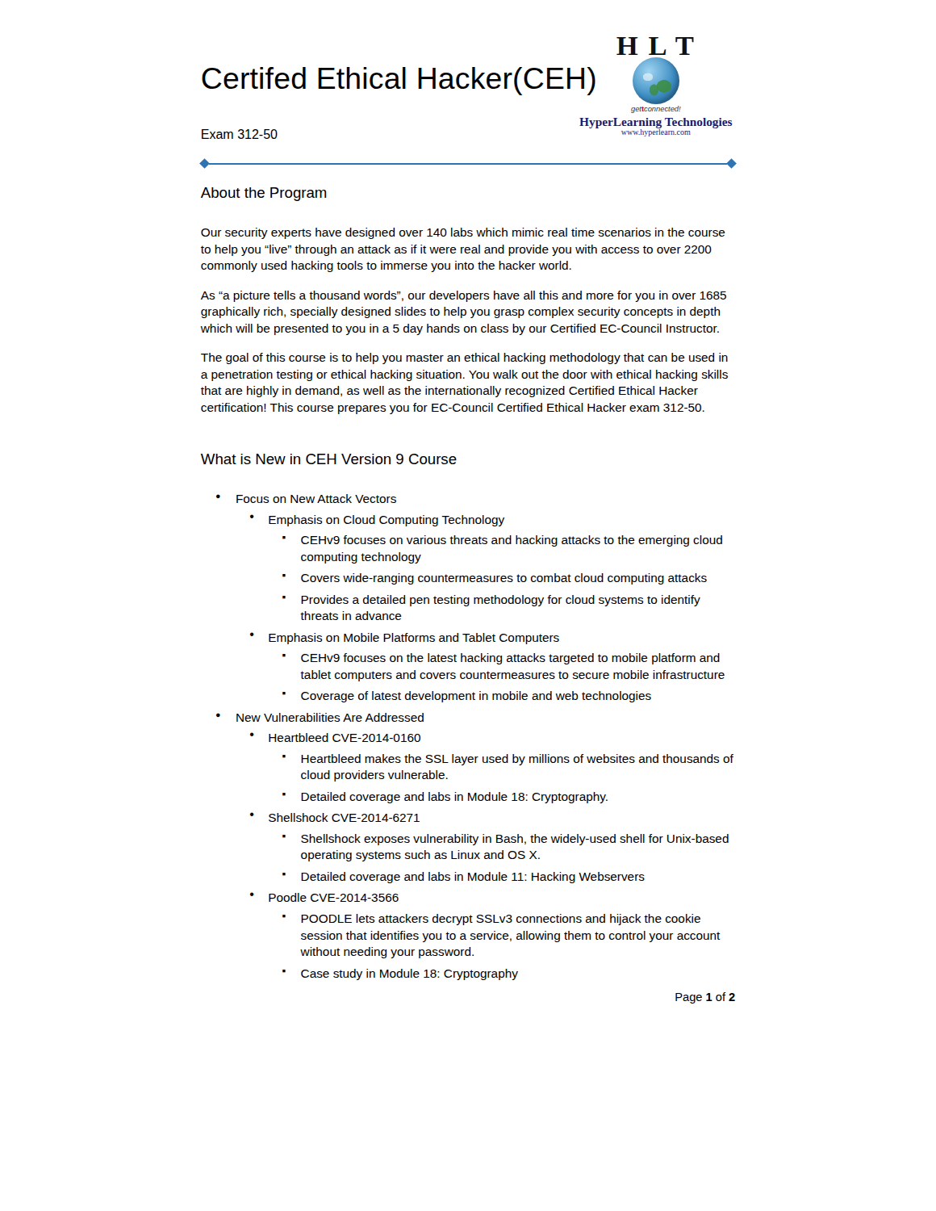H L T
gettconnected!
HyperLearning Technologies
www.hyperlearn.com
Certifed Ethical Hacker(CEH)
Exam 312-50
About the Program
Our security experts have designed over 140 labs which mimic real time scenarios in the course to help you “live” through an attack as if it were real and provide you with access to over 2200 commonly used hacking tools to immerse you into the hacker world.
As “a picture tells a thousand words”, our developers have all this and more for you in over 1685 graphically rich, specially designed slides to help you grasp complex security concepts in depth which will be presented to you in a 5 day hands on class by our Certified EC-Council Instructor.
The goal of this course is to help you master an ethical hacking methodology that can be used in a penetration testing or ethical hacking situation. You walk out the door with ethical hacking skills that are highly in demand, as well as the internationally recognized Certified Ethical Hacker certification! This course prepares you for EC-Council Certified Ethical Hacker exam 312-50.
What is New in CEH Version 9 Course
Focus on New Attack Vectors
Emphasis on Cloud Computing Technology
CEHv9 focuses on various threats and hacking attacks to the emerging cloud computing technology
Covers wide-ranging countermeasures to combat cloud computing attacks
Provides a detailed pen testing methodology for cloud systems to identify threats in advance
Emphasis on Mobile Platforms and Tablet Computers
CEHv9 focuses on the latest hacking attacks targeted to mobile platform and tablet computers and covers countermeasures to secure mobile infrastructure
Coverage of latest development in mobile and web technologies
New Vulnerabilities Are Addressed
Heartbleed CVE-2014-0160
Heartbleed makes the SSL layer used by millions of websites and thousands of cloud providers vulnerable.
Detailed coverage and labs in Module 18: Cryptography.
Shellshock CVE-2014-6271
Shellshock exposes vulnerability in Bash, the widely-used shell for Unix-based operating systems such as Linux and OS X.
Detailed coverage and labs in Module 11: Hacking Webservers
Poodle CVE-2014-3566
POODLE lets attackers decrypt SSLv3 connections and hijack the cookie session that identifies you to a service, allowing them to control your account without needing your password.
Case study in Module 18: Cryptography
Page 1 of 2